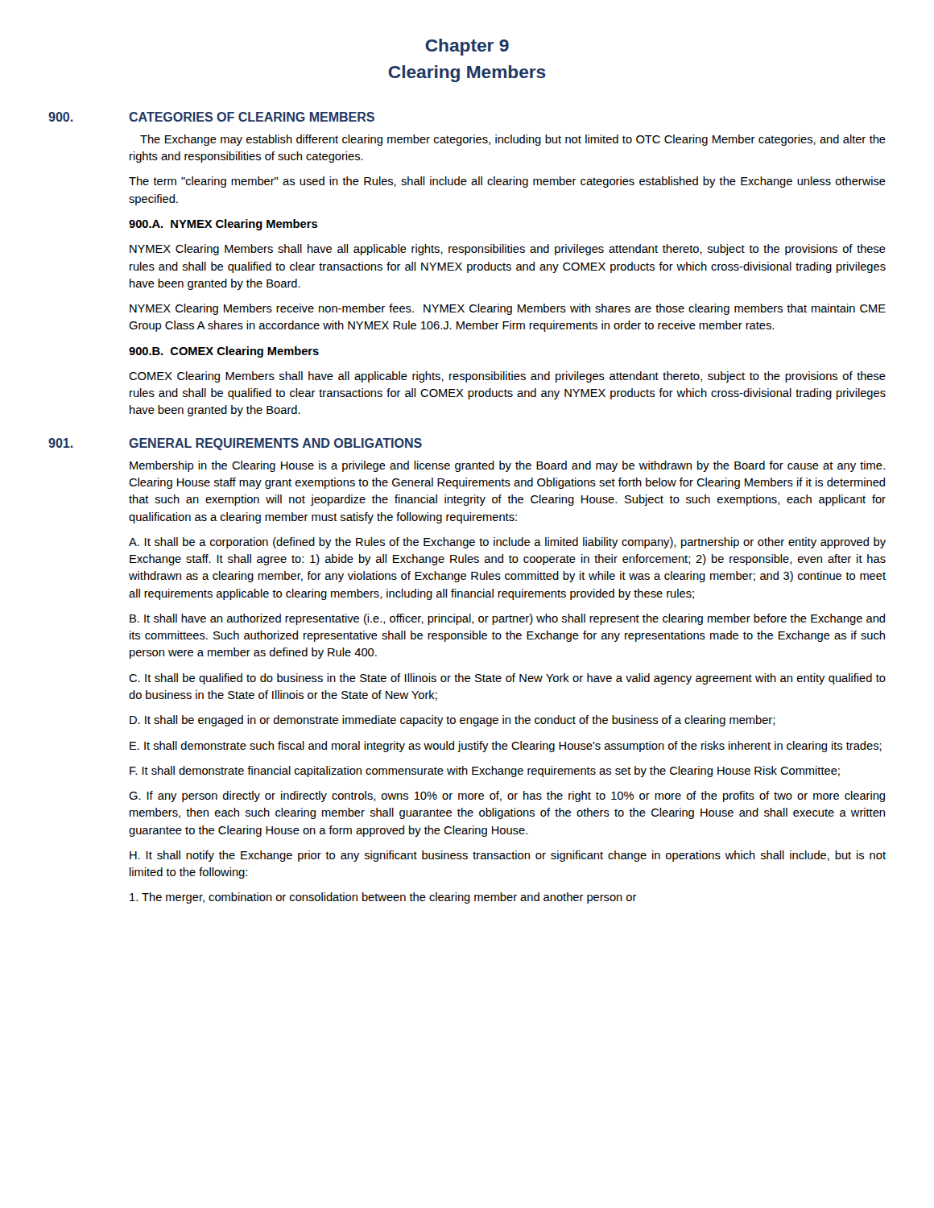Chapter 9
Clearing Members
900.
Categories of Clearing Members
The Exchange may establish different clearing member categories, including but not limited to OTC Clearing Member categories, and alter the rights and responsibilities of such categories.
The term "clearing member" as used in the Rules, shall include all clearing member categories established by the Exchange unless otherwise specified.
900.A. NYMEX Clearing Members
NYMEX Clearing Members shall have all applicable rights, responsibilities and privileges attendant thereto, subject to the provisions of these rules and shall be qualified to clear transactions for all NYMEX products and any COMEX products for which cross-divisional trading privileges have been granted by the Board.
NYMEX Clearing Members receive non-member fees. NYMEX Clearing Members with shares are those clearing members that maintain CME Group Class A shares in accordance with NYMEX Rule 106.J. Member Firm requirements in order to receive member rates.
900.B. COMEX Clearing Members
COMEX Clearing Members shall have all applicable rights, responsibilities and privileges attendant thereto, subject to the provisions of these rules and shall be qualified to clear transactions for all COMEX products and any NYMEX products for which cross-divisional trading privileges have been granted by the Board.
901.
General Requirements and Obligations
Membership in the Clearing House is a privilege and license granted by the Board and may be withdrawn by the Board for cause at any time. Clearing House staff may grant exemptions to the General Requirements and Obligations set forth below for Clearing Members if it is determined that such an exemption will not jeopardize the financial integrity of the Clearing House. Subject to such exemptions, each applicant for qualification as a clearing member must satisfy the following requirements:
A. It shall be a corporation (defined by the Rules of the Exchange to include a limited liability company), partnership or other entity approved by Exchange staff. It shall agree to: 1) abide by all Exchange Rules and to cooperate in their enforcement; 2) be responsible, even after it has withdrawn as a clearing member, for any violations of Exchange Rules committed by it while it was a clearing member; and 3) continue to meet all requirements applicable to clearing members, including all financial requirements provided by these rules;
B. It shall have an authorized representative (i.e., officer, principal, or partner) who shall represent the clearing member before the Exchange and its committees. Such authorized representative shall be responsible to the Exchange for any representations made to the Exchange as if such person were a member as defined by Rule 400.
C. It shall be qualified to do business in the State of Illinois or the State of New York or have a valid agency agreement with an entity qualified to do business in the State of Illinois or the State of New York;
D. It shall be engaged in or demonstrate immediate capacity to engage in the conduct of the business of a clearing member;
E. It shall demonstrate such fiscal and moral integrity as would justify the Clearing House's assumption of the risks inherent in clearing its trades;
F. It shall demonstrate financial capitalization commensurate with Exchange requirements as set by the Clearing House Risk Committee;
G. If any person directly or indirectly controls, owns 10% or more of, or has the right to 10% or more of the profits of two or more clearing members, then each such clearing member shall guarantee the obligations of the others to the Clearing House and shall execute a written guarantee to the Clearing House on a form approved by the Clearing House.
H. It shall notify the Exchange prior to any significant business transaction or significant change in operations which shall include, but is not limited to the following:
1. The merger, combination or consolidation between the clearing member and another person or